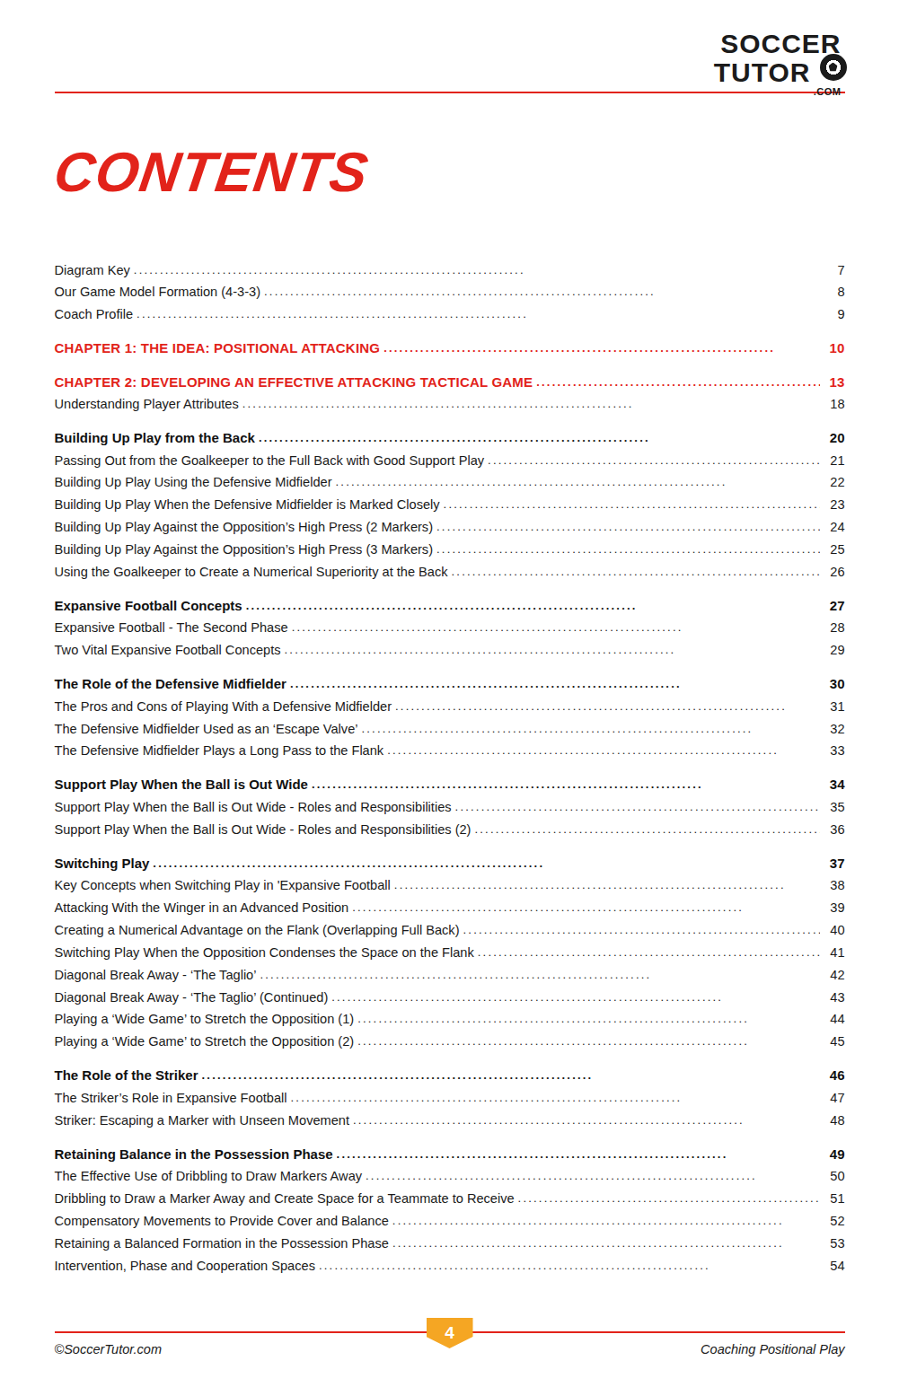SOCCER TUTOR .COM
Contents
Diagram Key........................................................................... 7
Our Game Model Formation (4-3-3)........................................................................... 8
Coach Profile........................................................................... 9
CHAPTER 1: THE IDEA: POSITIONAL ATTACKING........................................................................... 10
CHAPTER 2: DEVELOPING AN EFFECTIVE ATTACKING TACTICAL GAME........................................................................... 13
Understanding Player Attributes........................................................................... 18
Building Up Play from the Back........................................................................... 20
Passing Out from the Goalkeeper to the Full Back with Good Support Play........................................................................... 21
Building Up Play Using the Defensive Midfielder........................................................................... 22
Building Up Play When the Defensive Midfielder is Marked Closely........................................................................... 23
Building Up Play Against the Opposition’s High Press (2 Markers)........................................................................... 24
Building Up Play Against the Opposition’s High Press (3 Markers)........................................................................... 25
Using the Goalkeeper to Create a Numerical Superiority at the Back........................................................................... 26
Expansive Football Concepts........................................................................... 27
Expansive Football - The Second Phase........................................................................... 28
Two Vital Expansive Football Concepts........................................................................... 29
The Role of the Defensive Midfielder........................................................................... 30
The Pros and Cons of Playing With a Defensive Midfielder........................................................................... 31
The Defensive Midfielder Used as an ‘Escape Valve’........................................................................... 32
The Defensive Midfielder Plays a Long Pass to the Flank........................................................................... 33
Support Play When the Ball is Out Wide........................................................................... 34
Support Play When the Ball is Out Wide - Roles and Responsibilities........................................................................... 35
Support Play When the Ball is Out Wide - Roles and Responsibilities (2)........................................................................... 36
Switching Play........................................................................... 37
Key Concepts when Switching Play in 'Expansive Football........................................................................... 38
Attacking With the Winger in an Advanced Position........................................................................... 39
Creating a Numerical Advantage on the Flank (Overlapping Full Back)........................................................................... 40
Switching Play When the Opposition Condenses the Space on the Flank........................................................................... 41
Diagonal Break Away - ‘The Taglio’........................................................................... 42
Diagonal Break Away - ‘The Taglio’ (Continued)........................................................................... 43
Playing a ‘Wide Game’ to Stretch the Opposition (1)........................................................................... 44
Playing a ‘Wide Game’ to Stretch the Opposition (2)........................................................................... 45
The Role of the Striker........................................................................... 46
The Striker’s Role in Expansive Football........................................................................... 47
Striker: Escaping a Marker with Unseen Movement........................................................................... 48
Retaining Balance in the Possession Phase........................................................................... 49
The Effective Use of Dribbling to Draw Markers Away........................................................................... 50
Dribbling to Draw a Marker Away and Create Space for a Teammate to Receive........................................................................... 51
Compensatory Movements to Provide Cover and Balance........................................................................... 52
Retaining a Balanced Formation in the Possession Phase........................................................................... 53
Intervention, Phase and Cooperation Spaces........................................................................... 54
4
©SoccerTutor.com Coaching Positional Play